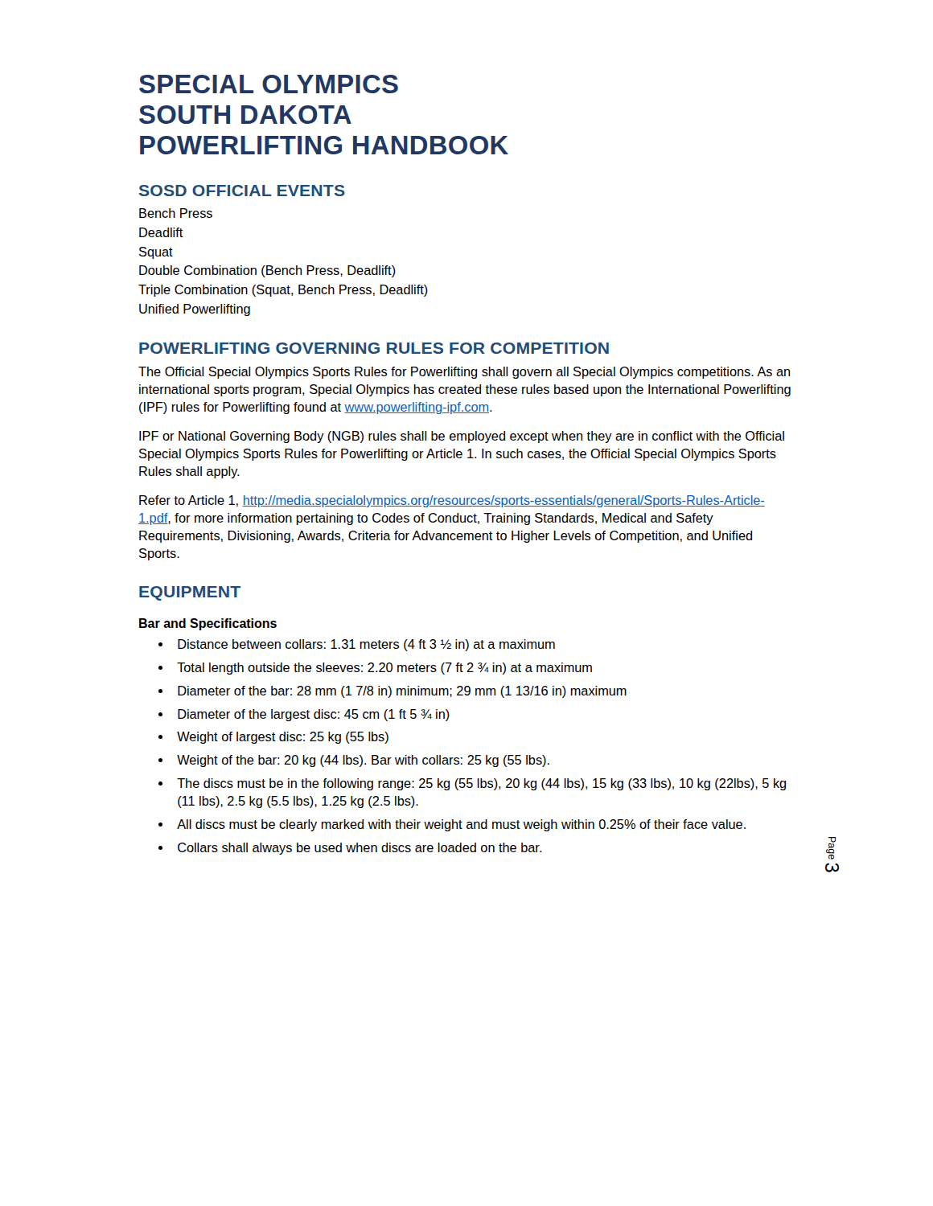SPECIAL OLYMPICS
SOUTH DAKOTA
POWERLIFTING HANDBOOK
SOSD OFFICIAL EVENTS
Bench Press
Deadlift
Squat
Double Combination (Bench Press, Deadlift)
Triple Combination (Squat, Bench Press, Deadlift)
Unified Powerlifting
POWERLIFTING GOVERNING RULES FOR COMPETITION
The Official Special Olympics Sports Rules for Powerlifting shall govern all Special Olympics competitions. As an international sports program, Special Olympics has created these rules based upon the International Powerlifting (IPF) rules for Powerlifting found at www.powerlifting-ipf.com.
IPF or National Governing Body (NGB) rules shall be employed except when they are in conflict with the Official Special Olympics Sports Rules for Powerlifting or Article 1. In such cases, the Official Special Olympics Sports Rules shall apply.
Refer to Article 1, http://media.specialolympics.org/resources/sports-essentials/general/Sports-Rules-Article-1.pdf, for more information pertaining to Codes of Conduct, Training Standards, Medical and Safety Requirements, Divisioning, Awards, Criteria for Advancement to Higher Levels of Competition, and Unified Sports.
EQUIPMENT
Bar and Specifications
Distance between collars: 1.31 meters (4 ft 3 ½ in) at a maximum
Total length outside the sleeves: 2.20 meters (7 ft 2 ¾ in) at a maximum
Diameter of the bar: 28 mm (1 7/8 in) minimum; 29 mm (1 13/16 in) maximum
Diameter of the largest disc: 45 cm (1 ft 5 ¾ in)
Weight of largest disc: 25 kg (55 lbs)
Weight of the bar: 20 kg (44 lbs). Bar with collars: 25 kg (55 lbs).
The discs must be in the following range: 25 kg (55 lbs), 20 kg (44 lbs), 15 kg (33 lbs), 10 kg (22lbs), 5 kg (11 lbs), 2.5 kg (5.5 lbs), 1.25 kg (2.5 lbs).
All discs must be clearly marked with their weight and must weigh within 0.25% of their face value.
Collars shall always be used when discs are loaded on the bar.
Page 3